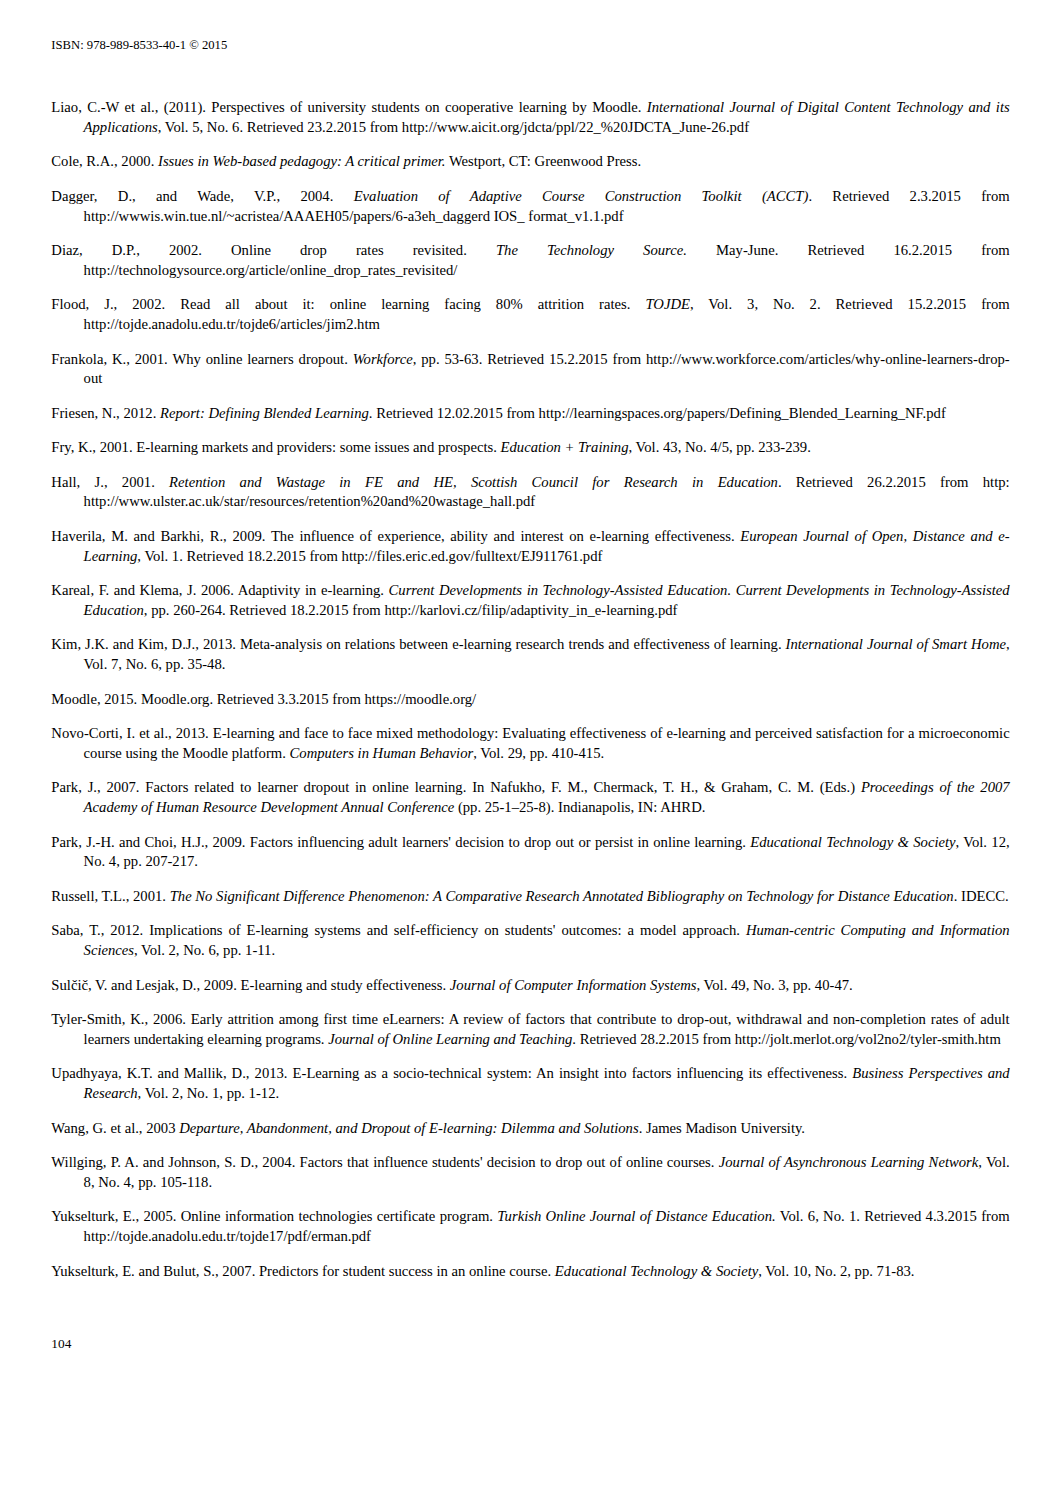ISBN: 978-989-8533-40-1 © 2015
Liao, C.-W et al., (2011). Perspectives of university students on cooperative learning by Moodle. International Journal of Digital Content Technology and its Applications, Vol. 5, No. 6. Retrieved 23.2.2015 from http://www.aicit.org/jdcta/ppl/22_%20JDCTA_June-26.pdf
Cole, R.A., 2000. Issues in Web-based pedagogy: A critical primer. Westport, CT: Greenwood Press.
Dagger, D., and Wade, V.P., 2004. Evaluation of Adaptive Course Construction Toolkit (ACCT). Retrieved 2.3.2015 from http://wwwis.win.tue.nl/~acristea/AAAEH05/papers/6-a3eh_daggerd IOS_ format_v1.1.pdf
Diaz, D.P., 2002. Online drop rates revisited. The Technology Source. May-June. Retrieved 16.2.2015 from http://technologysource.org/article/online_drop_rates_revisited/
Flood, J., 2002. Read all about it: online learning facing 80% attrition rates. TOJDE, Vol. 3, No. 2. Retrieved 15.2.2015 from http://tojde.anadolu.edu.tr/tojde6/articles/jim2.htm
Frankola, K., 2001. Why online learners dropout. Workforce, pp. 53-63. Retrieved 15.2.2015 from http://www.workforce.com/articles/why-online-learners-drop-out
Friesen, N., 2012. Report: Defining Blended Learning. Retrieved 12.02.2015 from http://learningspaces.org/papers/Defining_Blended_Learning_NF.pdf
Fry, K., 2001. E-learning markets and providers: some issues and prospects. Education + Training, Vol. 43, No. 4/5, pp. 233-239.
Hall, J., 2001. Retention and Wastage in FE and HE, Scottish Council for Research in Education. Retrieved 26.2.2015 from http: http://www.ulster.ac.uk/star/resources/retention%20and%20wastage_hall.pdf
Haverila, M. and Barkhi, R., 2009. The influence of experience, ability and interest on e-learning effectiveness. European Journal of Open, Distance and e-Learning, Vol. 1. Retrieved 18.2.2015 from http://files.eric.ed.gov/fulltext/EJ911761.pdf
Kareal, F. and Klema, J. 2006. Adaptivity in e-learning. Current Developments in Technology-Assisted Education. Current Developments in Technology-Assisted Education, pp. 260-264. Retrieved 18.2.2015 from http://karlovi.cz/filip/adaptivity_in_e-learning.pdf
Kim, J.K. and Kim, D.J., 2013. Meta-analysis on relations between e-learning research trends and effectiveness of learning. International Journal of Smart Home, Vol. 7, No. 6, pp. 35-48.
Moodle, 2015. Moodle.org. Retrieved 3.3.2015 from https://moodle.org/
Novo-Corti, I. et al., 2013. E-learning and face to face mixed methodology: Evaluating effectiveness of e-learning and perceived satisfaction for a microeconomic course using the Moodle platform. Computers in Human Behavior, Vol. 29, pp. 410-415.
Park, J., 2007. Factors related to learner dropout in online learning. In Nafukho, F. M., Chermack, T. H., & Graham, C. M. (Eds.) Proceedings of the 2007 Academy of Human Resource Development Annual Conference (pp. 25-1–25-8). Indianapolis, IN: AHRD.
Park, J.-H. and Choi, H.J., 2009. Factors influencing adult learners' decision to drop out or persist in online learning. Educational Technology & Society, Vol. 12, No. 4, pp. 207-217.
Russell, T.L., 2001. The No Significant Difference Phenomenon: A Comparative Research Annotated Bibliography on Technology for Distance Education. IDECC.
Saba, T., 2012. Implications of E-learning systems and self-efficiency on students' outcomes: a model approach. Human-centric Computing and Information Sciences, Vol. 2, No. 6, pp. 1-11.
Sulčič, V. and Lesjak, D., 2009. E-learning and study effectiveness. Journal of Computer Information Systems, Vol. 49, No. 3, pp. 40-47.
Tyler-Smith, K., 2006. Early attrition among first time eLearners: A review of factors that contribute to drop-out, withdrawal and non-completion rates of adult learners undertaking elearning programs. Journal of Online Learning and Teaching. Retrieved 28.2.2015 from http://jolt.merlot.org/vol2no2/tyler-smith.htm
Upadhyaya, K.T. and Mallik, D., 2013. E-Learning as a socio-technical system: An insight into factors influencing its effectiveness. Business Perspectives and Research, Vol. 2, No. 1, pp. 1-12.
Wang, G. et al., 2003 Departure, Abandonment, and Dropout of E-learning: Dilemma and Solutions. James Madison University.
Willging, P. A. and Johnson, S. D., 2004. Factors that influence students' decision to drop out of online courses. Journal of Asynchronous Learning Network, Vol. 8, No. 4, pp. 105-118.
Yukselturk, E., 2005. Online information technologies certificate program. Turkish Online Journal of Distance Education. Vol. 6, No. 1. Retrieved 4.3.2015 from http://tojde.anadolu.edu.tr/tojde17/pdf/erman.pdf
Yukselturk, E. and Bulut, S., 2007. Predictors for student success in an online course. Educational Technology & Society, Vol. 10, No. 2, pp. 71-83.
104